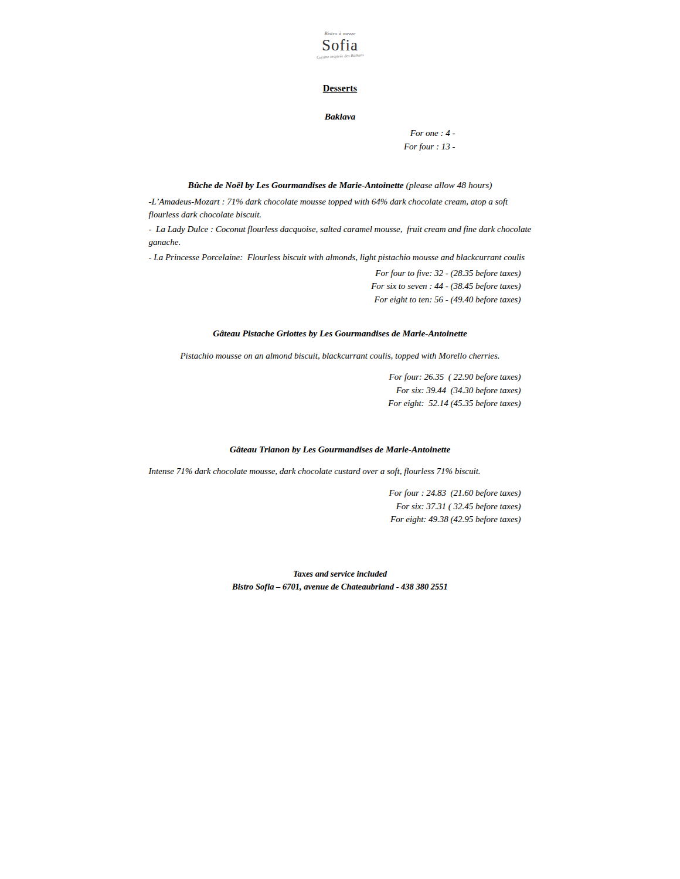Bistro à mezze
Sofia
Cuisine inspirée des Balkans
Desserts
Baklava
For one : 4 -
For four : 13 -
Bûche de Noël by Les Gourmandises de Marie-Antoinette (please allow 48 hours)
-L’Amadeus-Mozart : 71% dark chocolate mousse topped with 64% dark chocolate cream, atop a soft flourless dark chocolate biscuit.
- La Lady Dulce : Coconut flourless dacquoise, salted caramel mousse, fruit cream and fine dark chocolate ganache.
- La Princesse Porcelaine: Flourless biscuit with almonds, light pistachio mousse and blackcurrant coulis
For four to five: 32 - (28.35 before taxes)
For six to seven : 44 - (38.45 before taxes)
For eight to ten: 56 - (49.40 before taxes)
Gâteau Pistache Griottes by Les Gourmandises de Marie-Antoinette
Pistachio mousse on an almond biscuit, blackcurrant coulis, topped with Morello cherries.
For four: 26.35 ( 22.90 before taxes)
For six: 39.44 (34.30 before taxes)
For eight: 52.14 (45.35 before taxes)
Gâteau Trianon by Les Gourmandises de Marie-Antoinette
Intense 71% dark chocolate mousse, dark chocolate custard over a soft, flourless 71% biscuit.
For four : 24.83 (21.60 before taxes)
For six: 37.31 ( 32.45 before taxes)
For eight: 49.38 (42.95 before taxes)
Taxes and service included
Bistro Sofia – 6701, avenue de Chateaubriand - 438 380 2551